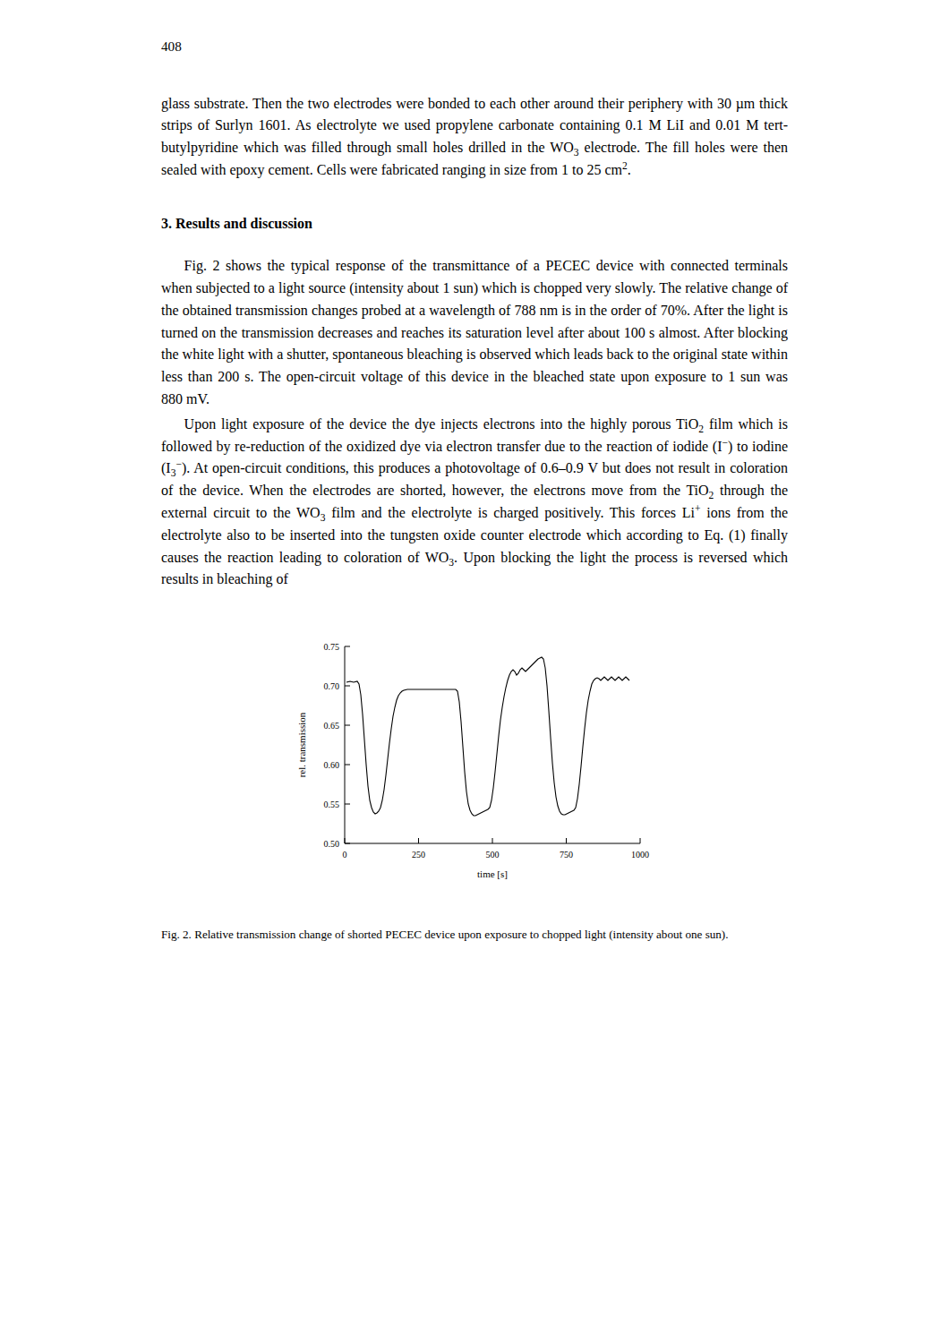408
glass substrate. Then the two electrodes were bonded to each other around their periphery with 30 µm thick strips of Surlyn 1601. As electrolyte we used propylene carbonate containing 0.1 M LiI and 0.01 M tert-butylpyridine which was filled through small holes drilled in the WO3 electrode. The fill holes were then sealed with epoxy cement. Cells were fabricated ranging in size from 1 to 25 cm2.
3. Results and discussion
Fig. 2 shows the typical response of the transmittance of a PECEC device with connected terminals when subjected to a light source (intensity about 1 sun) which is chopped very slowly. The relative change of the obtained transmission changes probed at a wavelength of 788 nm is in the order of 70%. After the light is turned on the transmission decreases and reaches its saturation level after about 100 s almost. After blocking the white light with a shutter, spontaneous bleaching is observed which leads back to the original state within less than 200 s. The open-circuit voltage of this device in the bleached state upon exposure to 1 sun was 880 mV.
Upon light exposure of the device the dye injects electrons into the highly porous TiO2 film which is followed by re-reduction of the oxidized dye via electron transfer due to the reaction of iodide (I−) to iodine (I3−). At open-circuit conditions, this produces a photovoltage of 0.6–0.9 V but does not result in coloration of the device. When the electrodes are shorted, however, the electrons move from the TiO2 through the external circuit to the WO3 film and the electrolyte is charged positively. This forces Li+ ions from the electrolyte also to be inserted into the tungsten oxide counter electrode which according to Eq. (1) finally causes the reaction leading to coloration of WO3. Upon blocking the light the process is reversed which results in bleaching of
0.75 0.70 0.65 0.60 0.55 0.50 0 250 500 750 1000 time [s] rel. transmission
Fig. 2. Relative transmission change of shorted PECEC device upon exposure to chopped light (intensity about one sun).